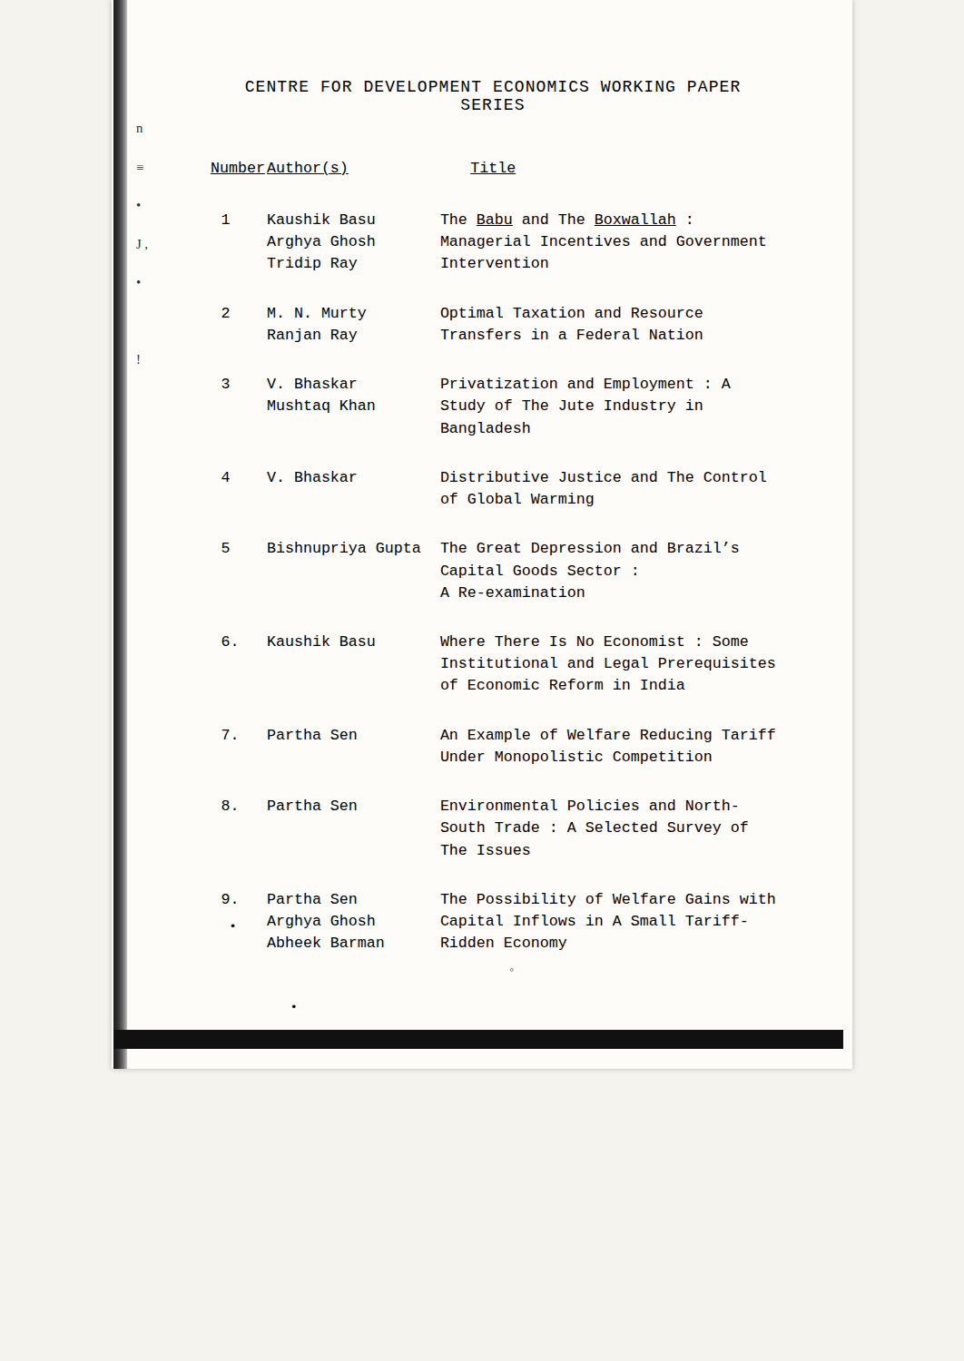n ≡ • J , • !
CENTRE FOR DEVELOPMENT ECONOMICS WORKING PAPER SERIES
| Number | Author(s) | Title |
| --- | --- | --- |
| 1 | Kaushik Basu Arghya Ghosh Tridip Ray | The Babu and The Boxwallah : Managerial Incentives and Government Intervention |
| 2 | M. N. Murty Ranjan Ray | Optimal Taxation and Resource Transfers in a Federal Nation |
| 3 | V. Bhaskar Mushtaq Khan | Privatization and Employment : A Study of The Jute Industry in Bangladesh |
| 4 | V. Bhaskar | Distributive Justice and The Control of Global Warming |
| 5 | Bishnupriya Gupta | The Great Depression and Brazil’s Capital Goods Sector : A Re-examination |
| 6. | Kaushik Basu | Where There Is No Economist : Some Institutional and Legal Prerequisites of Economic Reform in India |
| 7. | Partha Sen | An Example of Welfare Reducing Tariff Under Monopolistic Competition |
| 8. | Partha Sen | Environmental Policies and North- South Trade : A Selected Survey of The Issues |
| 9. | Partha Sen Arghya Ghosh Abheek Barman | The Possibility of Welfare Gains with Capital Inflows in A Small Tariff- Ridden Economy |
• ◦ •